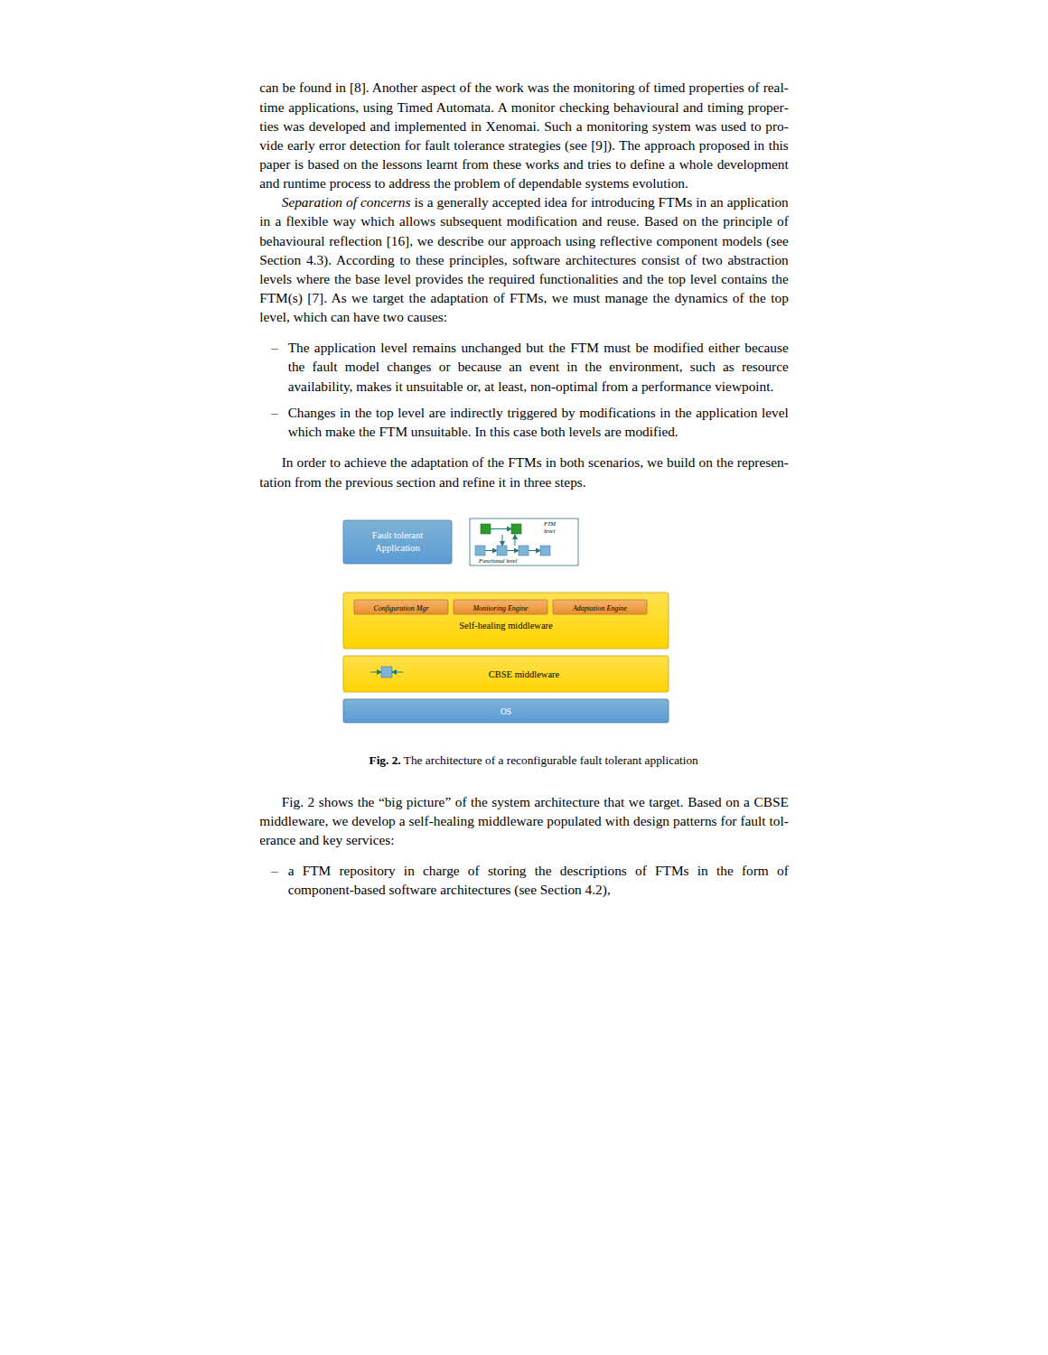can be found in [8]. Another aspect of the work was the monitoring of timed properties of real-time applications, using Timed Automata. A monitor checking behavioural and timing properties was developed and implemented in Xenomai. Such a monitoring system was used to provide early error detection for fault tolerance strategies (see [9]). The approach proposed in this paper is based on the lessons learnt from these works and tries to define a whole development and runtime process to address the problem of dependable systems evolution.
Separation of concerns is a generally accepted idea for introducing FTMs in an application in a flexible way which allows subsequent modification and reuse. Based on the principle of behavioural reflection [16], we describe our approach using reflective component models (see Section 4.3). According to these principles, software architectures consist of two abstraction levels where the base level provides the required functionalities and the top level contains the FTM(s) [7]. As we target the adaptation of FTMs, we must manage the dynamics of the top level, which can have two causes:
The application level remains unchanged but the FTM must be modified either because the fault model changes or because an event in the environment, such as resource availability, makes it unsuitable or, at least, non-optimal from a performance viewpoint.
Changes in the top level are indirectly triggered by modifications in the application level which make the FTM unsuitable. In this case both levels are modified.
In order to achieve the adaptation of the FTMs in both scenarios, we build on the representation from the previous section and refine it in three steps.
Fault tolerant Application FTM level Functional level Configuration Mgr Monitoring Engine Adaptation Engine Self-healing middleware CBSE middleware OS
Fig. 2. The architecture of a reconfigurable fault tolerant application
Fig. 2 shows the “big picture” of the system architecture that we target. Based on a CBSE middleware, we develop a self-healing middleware populated with design patterns for fault tolerance and key services:
a FTM repository in charge of storing the descriptions of FTMs in the form of component-based software architectures (see Section 4.2),